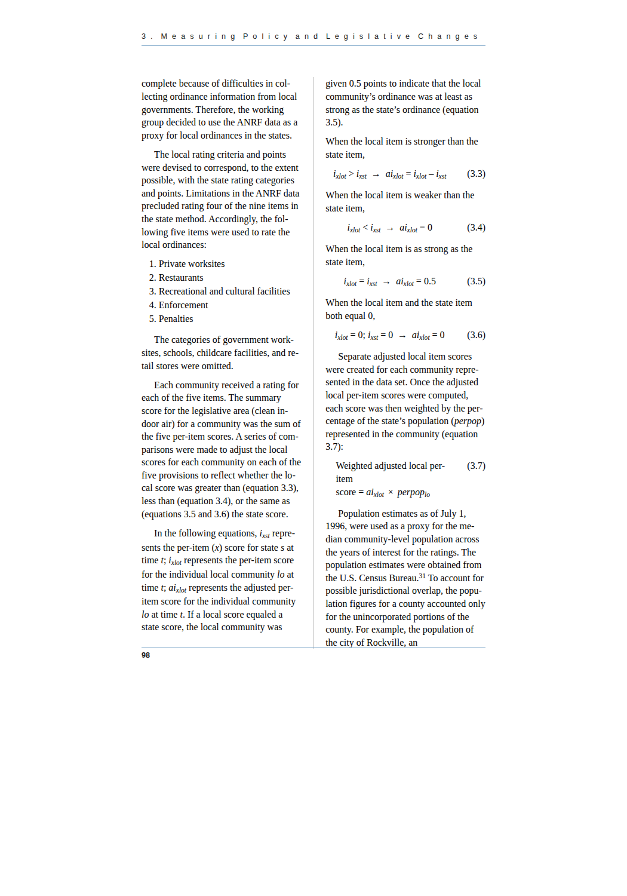3 . M e a s u r i n g P o l i c y a n d L e g i s l a t i v e C h a n g e s
complete because of difficulties in collecting ordinance information from local governments. Therefore, the working group decided to use the ANRF data as a proxy for local ordinances in the states.
The local rating criteria and points were devised to correspond, to the extent possible, with the state rating categories and points. Limitations in the ANRF data precluded rating four of the nine items in the state method. Accordingly, the following five items were used to rate the local ordinances:
Private worksites
Restaurants
Recreational and cultural facilities
Enforcement
Penalties
The categories of government worksites, schools, childcare facilities, and retail stores were omitted.
Each community received a rating for each of the five items. The summary score for the legislative area (clean indoor air) for a community was the sum of the five per-item scores. A series of comparisons were made to adjust the local scores for each community on each of the five provisions to reflect whether the local score was greater than (equation 3.3), less than (equation 3.4), or the same as (equations 3.5 and 3.6) the state score.
In the following equations, ixst represents the per-item (x) score for state s at time t; ixlot represents the per-item score for the individual local community lo at time t; aixlot represents the adjusted per-item score for the individual community lo at time t. If a local score equaled a state score, the local community was
given 0.5 points to indicate that the local community’s ordinance was at least as strong as the state’s ordinance (equation 3.5).
When the local item is stronger than the state item,
ixlot > ixst → aixlot = ixlot – ixst(3.3)
When the local item is weaker than the state item,
ixlot < ixst → aixlot = 0(3.4)
When the local item is as strong as the state item,
ixlot = ixst → aixlot = 0.5(3.5)
When the local item and the state item both equal 0,
ixlot = 0; ixst = 0 → aixlot = 0(3.6)
Separate adjusted local item scores were created for each community represented in the data set. Once the adjusted local per-item scores were computed, each score was then weighted by the percentage of the state’s population (perpop) represented in the community (equation 3.7):
Weighted adjusted local per-item
score = aixlot × perpoplo(3.7)
Population estimates as of July 1, 1996, were used as a proxy for the median community-level population across the years of interest for the ratings. The population estimates were obtained from the U.S. Census Bureau.31 To account for possible jurisdictional overlap, the population figures for a county accounted only for the unincorporated portions of the county. For example, the population of the city of Rockville, an
98